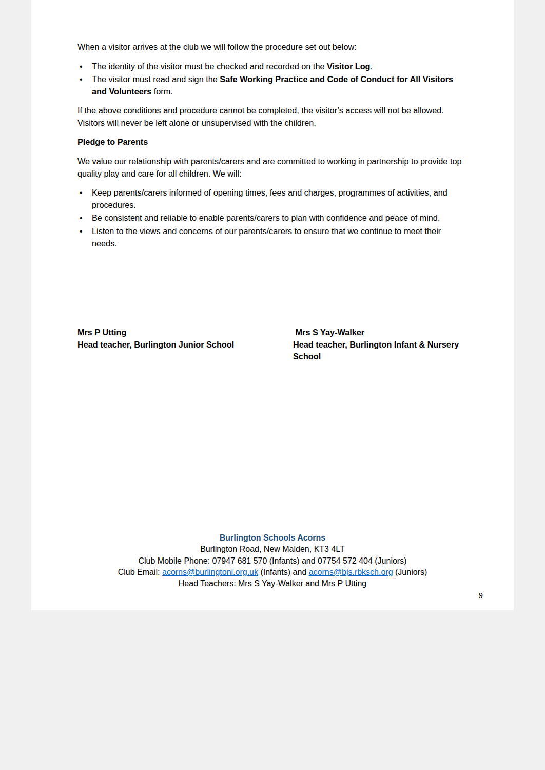When a visitor arrives at the club we will follow the procedure set out below:
The identity of the visitor must be checked and recorded on the Visitor Log.
The visitor must read and sign the Safe Working Practice and Code of Conduct for All Visitors and Volunteers form.
If the above conditions and procedure cannot be completed, the visitor’s access will not be allowed. Visitors will never be left alone or unsupervised with the children.
Pledge to Parents
We value our relationship with parents/carers and are committed to working in partnership to provide top quality play and care for all children. We will:
Keep parents/carers informed of opening times, fees and charges, programmes of activities, and procedures.
Be consistent and reliable to enable parents/carers to plan with confidence and peace of mind.
Listen to the views and concerns of our parents/carers to ensure that we continue to meet their needs.
Mrs P Utting
Mrs S Yay-Walker
Head teacher, Burlington Junior School
Head teacher, Burlington Infant & Nursery School
Burlington Schools Acorns
Burlington Road, New Malden, KT3 4LT
Club Mobile Phone: 07947 681 570 (Infants) and 07754 572 404 (Juniors)
Club Email: acorns@burlingtoni.org.uk (Infants) and acorns@bjs.rbksch.org (Juniors)
Head Teachers: Mrs S Yay-Walker and Mrs P Utting
9